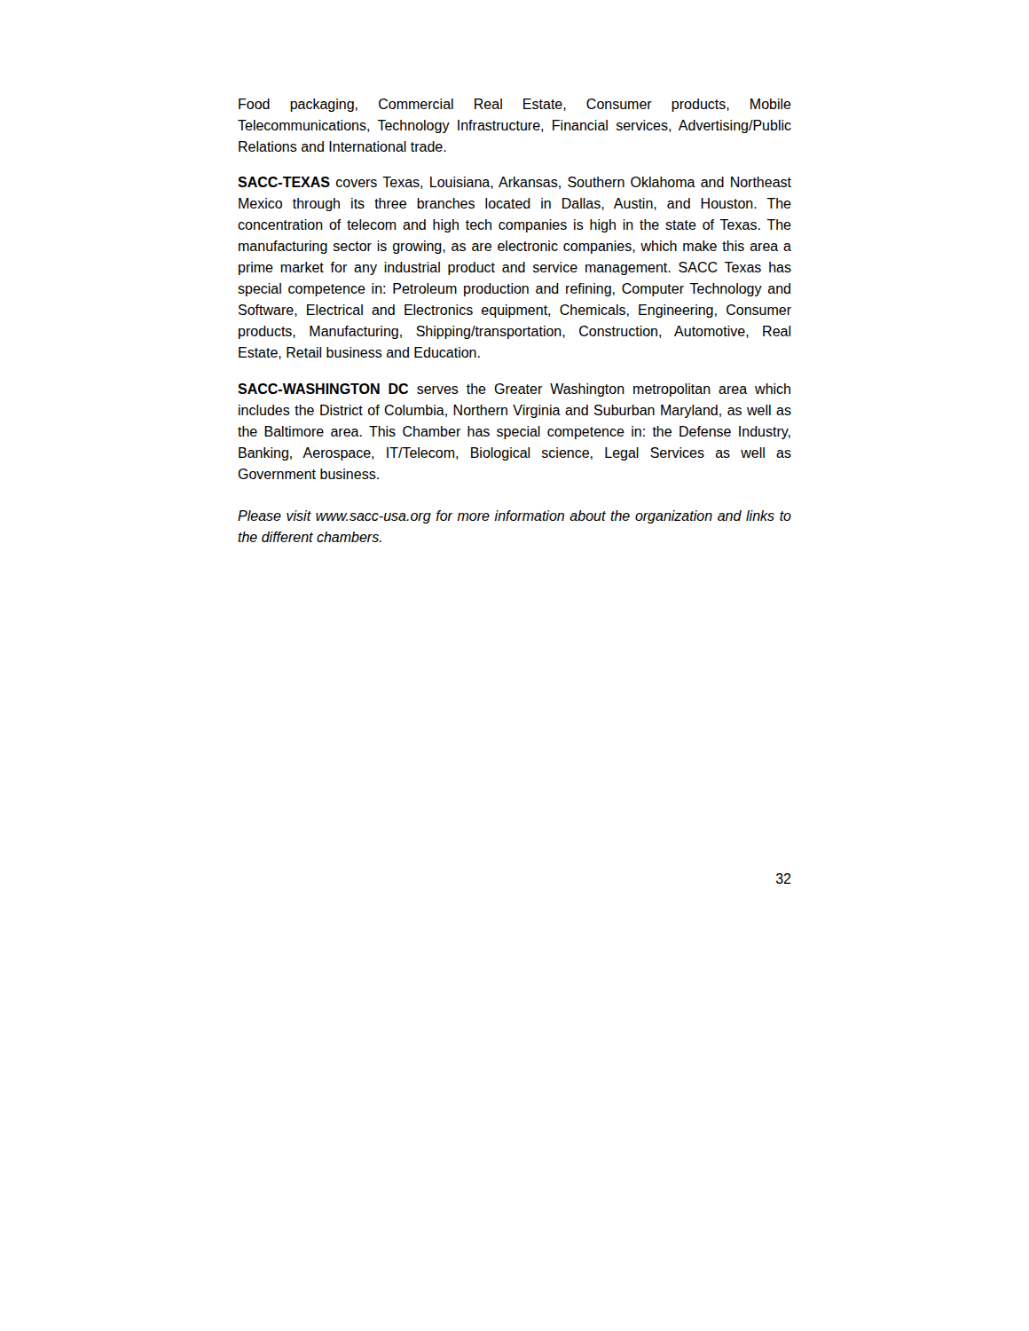Food packaging, Commercial Real Estate, Consumer products, Mobile Telecommunications, Technology Infrastructure, Financial services, Advertising/Public Relations and International trade.
SACC-TEXAS covers Texas, Louisiana, Arkansas, Southern Oklahoma and Northeast Mexico through its three branches located in Dallas, Austin, and Houston. The concentration of telecom and high tech companies is high in the state of Texas. The manufacturing sector is growing, as are electronic companies, which make this area a prime market for any industrial product and service management. SACC Texas has special competence in: Petroleum production and refining, Computer Technology and Software, Electrical and Electronics equipment, Chemicals, Engineering, Consumer products, Manufacturing, Shipping/transportation, Construction, Automotive, Real Estate, Retail business and Education.
SACC-WASHINGTON DC serves the Greater Washington metropolitan area which includes the District of Columbia, Northern Virginia and Suburban Maryland, as well as the Baltimore area. This Chamber has special competence in: the Defense Industry, Banking, Aerospace, IT/Telecom, Biological science, Legal Services as well as Government business.
Please visit www.sacc-usa.org for more information about the organization and links to the different chambers.
32